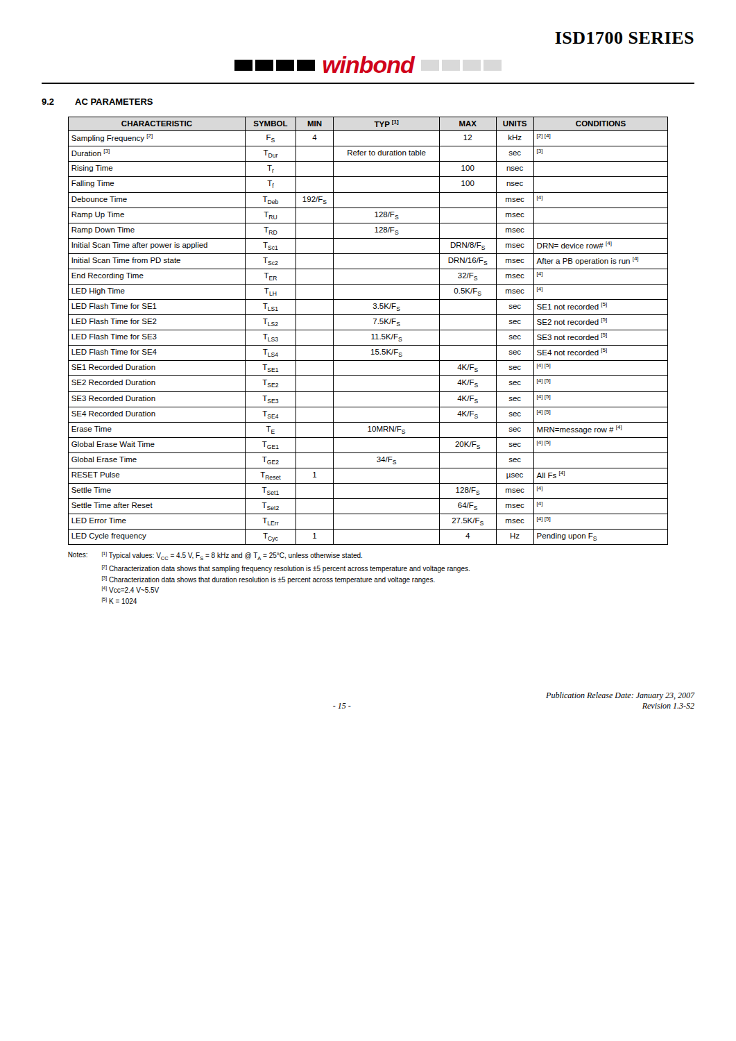ISD1700 SERIES
winbond
9.2 AC P ARAMETERS
| CHARACTERISTIC | SYMBOL | MIN | TYP [1] | MAX | UNITS | CONDITIONS |
| --- | --- | --- | --- | --- | --- | --- |
| Sampling Frequency [2] | F S | 4 | | 12 | kHz | [2] [4] |
| Duration [3] | T Dur | | Refer to duration table | | sec | [3] |
| Rising Time | T r | | | 100 | nsec | |
| Falling Time | T f | | | 100 | nsec | |
| Debounce Time | T Deb | 192/F S | | | msec | [4] |
| Ramp Up Time | T RU | | 128/F S | | msec | |
| Ramp Down Time | T RD | | 128/F S | | msec | |
| Initial Scan Time after power is applied | T Sc1 | | | DRN/8/F S | msec | DRN= device row# [4] |
| Initial Scan Time from PD state | T Sc2 | | | DRN/16/F S | msec | After a PB operation is run [4] |
| End Recording Time | T ER | | | 32/F S | msec | [4] |
| LED High Time | T LH | | | 0.5K/F S | msec | [4] |
| LED Flash Time for SE1 | T LS1 | | 3.5K/F S | | sec | SE1 not recorded [5] |
| LED Flash Time for SE2 | T LS2 | | 7.5K/F S | | sec | SE2 not recorded [5] |
| LED Flash Time for SE3 | T LS3 | | 11.5K/F S | | sec | SE3 not recorded [5] |
| LED Flash Time for SE4 | T LS4 | | 15.5K/F S | | sec | SE4 not recorded [5] |
| SE1 Recorded Duration | T SE1 | | | 4K/F S | sec | [4] [5] |
| SE2 Recorded Duration | T SE2 | | | 4K/F S | sec | [4] [5] |
| SE3 Recorded Duration | T SE3 | | | 4K/F S | sec | [4] [5] |
| SE4 Recorded Duration | T SE4 | | | 4K/F S | sec | [4] [5] |
| Erase Time | T E | | 10MRN/F S | | sec | MRN=message row # [4] |
| Global Erase Wait Time | T GE1 | | | 20K/F S | sec | [4] [5] |
| Global Erase Time | T GE2 | | 34/F S | | sec | |
| RESET Pulse | T Reset | 1 | | | µsec | All Fs [4] |
| Settle Time | T Set1 | | | 128/F S | msec | [4] |
| Settle Time after Reset | T Set2 | | | 64/F S | msec | [4] |
| LED Error Time | T LErr | | | 27.5K/F S | msec | [4] [5] |
| LED Cycle frequency | T Cyc | 1 | | 4 | Hz | Pending upon F S |
Notes:
[1] Typical values: VCC = 4.5 V, FS = 8 kHz and @ TA = 25°C, unless otherwise stated.
[2] Characterization data shows that sampling frequency resolution is ±5 percent across temperature and voltage ranges.
[3] Characterization data shows that duration resolution is ±5 percent across temperature and voltage ranges.
[4] Vcc=2.4 V~5.5V
[5] K = 1024
Publication Release Date: January 23, 2007
- 15 - Revision 1.3-S2